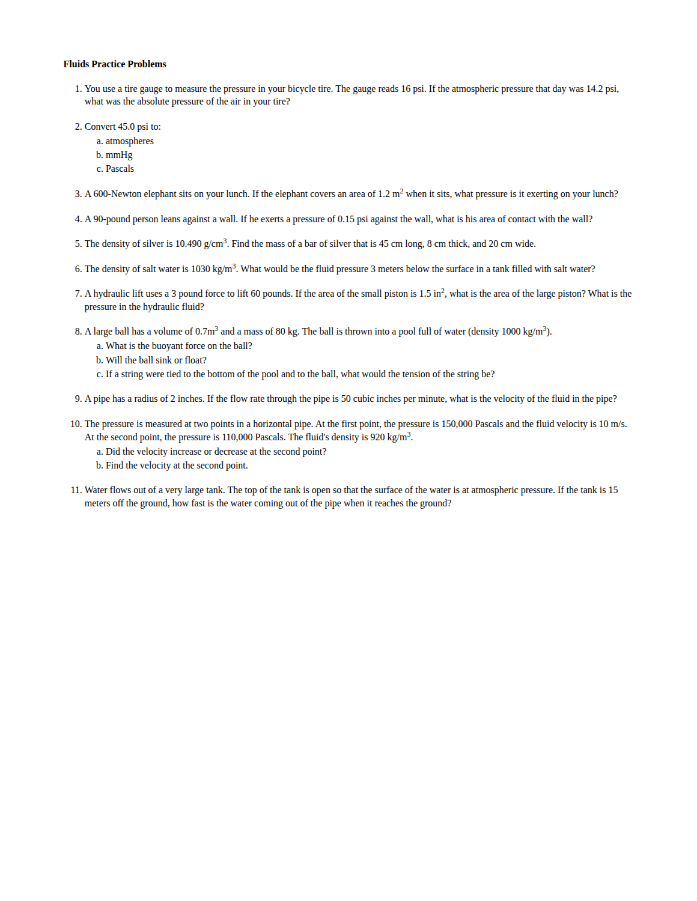Fluids Practice Problems
You use a tire gauge to measure the pressure in your bicycle tire. The gauge reads 16 psi. If the atmospheric pressure that day was 14.2 psi, what was the absolute pressure of the air in your tire?
Convert 45.0 psi to:
atmospheres
mmHg
Pascals
A 600-Newton elephant sits on your lunch. If the elephant covers an area of 1.2 m2 when it sits, what pressure is it exerting on your lunch?
A 90-pound person leans against a wall. If he exerts a pressure of 0.15 psi against the wall, what is his area of contact with the wall?
The density of silver is 10.490 g/cm3. Find the mass of a bar of silver that is 45 cm long, 8 cm thick, and 20 cm wide.
The density of salt water is 1030 kg/m3. What would be the fluid pressure 3 meters below the surface in a tank filled with salt water?
A hydraulic lift uses a 3 pound force to lift 60 pounds. If the area of the small piston is 1.5 in2, what is the area of the large piston? What is the pressure in the hydraulic fluid?
A large ball has a volume of 0.7m3 and a mass of 80 kg. The ball is thrown into a pool full of water (density 1000 kg/m3).
What is the buoyant force on the ball?
Will the ball sink or float?
If a string were tied to the bottom of the pool and to the ball, what would the tension of the string be?
A pipe has a radius of 2 inches. If the flow rate through the pipe is 50 cubic inches per minute, what is the velocity of the fluid in the pipe?
The pressure is measured at two points in a horizontal pipe. At the first point, the pressure is 150,000 Pascals and the fluid velocity is 10 m/s. At the second point, the pressure is 110,000 Pascals. The fluid's density is 920 kg/m3.
Did the velocity increase or decrease at the second point?
Find the velocity at the second point.
Water flows out of a very large tank. The top of the tank is open so that the surface of the water is at atmospheric pressure. If the tank is 15 meters off the ground, how fast is the water coming out of the pipe when it reaches the ground?